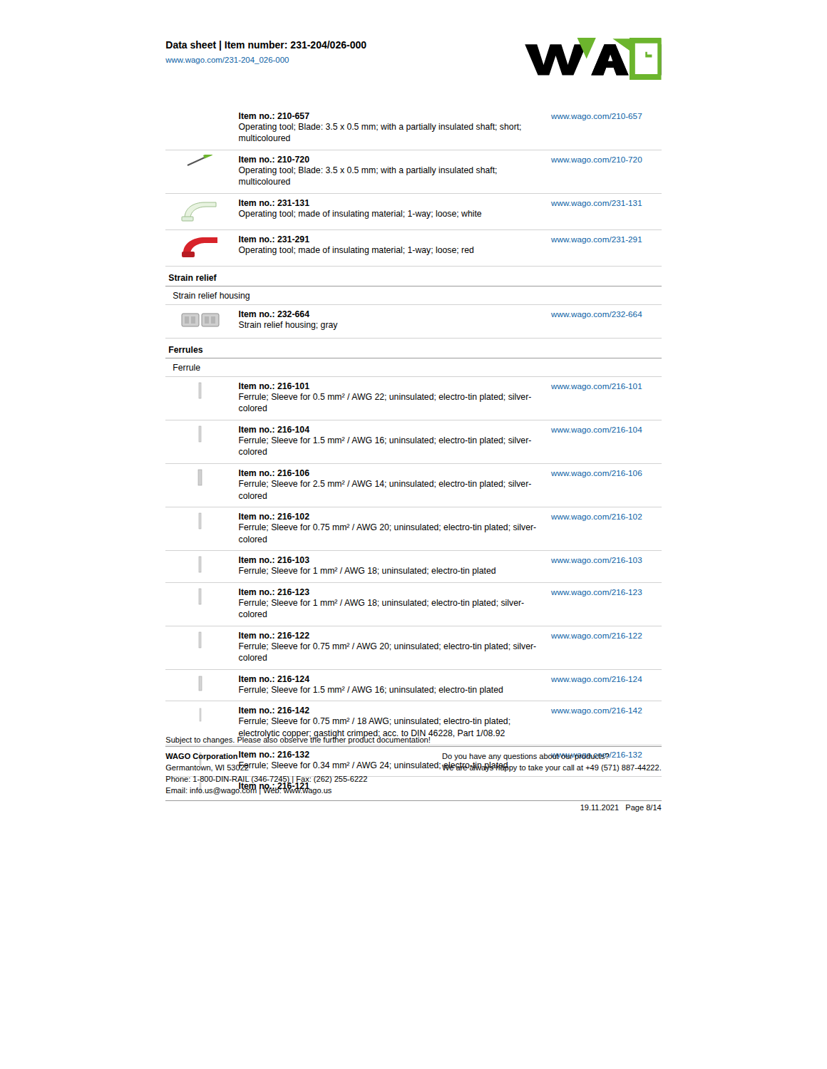Data sheet | Item number: 231-204/026-000
www.wago.com/231-204_026-000
| | Item no.: 210-657 Operating tool; Blade: 3.5 x 0.5 mm; with a partially insulated shaft; short; multicoloured | www.wago.com/210-657 |
| | Item no.: 210-720 Operating tool; Blade: 3.5 x 0.5 mm; with a partially insulated shaft; multicoloured | www.wago.com/210-720 |
| | Item no.: 231-131 Operating tool; made of insulating material; 1-way; loose; white | www.wago.com/231-131 |
| | Item no.: 231-291 Operating tool; made of insulating material; 1-way; loose; red | www.wago.com/231-291 |
| Strain relief |
| Strain relief housing |
| | Item no.: 232-664 Strain relief housing; gray | www.wago.com/232-664 |
| Ferrules |
| Ferrule |
| | Item no.: 216-101 Ferrule; Sleeve for 0.5 mm² / AWG 22; uninsulated; electro-tin plated; silver-colored | www.wago.com/216-101 |
| | Item no.: 216-104 Ferrule; Sleeve for 1.5 mm² / AWG 16; uninsulated; electro-tin plated; silver-colored | www.wago.com/216-104 |
| | Item no.: 216-106 Ferrule; Sleeve for 2.5 mm² / AWG 14; uninsulated; electro-tin plated; silver-colored | www.wago.com/216-106 |
| | Item no.: 216-102 Ferrule; Sleeve for 0.75 mm² / AWG 20; uninsulated; electro-tin plated; silver-colored | www.wago.com/216-102 |
| | Item no.: 216-103 Ferrule; Sleeve for 1 mm² / AWG 18; uninsulated; electro-tin plated | www.wago.com/216-103 |
| | Item no.: 216-123 Ferrule; Sleeve for 1 mm² / AWG 18; uninsulated; electro-tin plated; silver-colored | www.wago.com/216-123 |
| | Item no.: 216-122 Ferrule; Sleeve for 0.75 mm² / AWG 20; uninsulated; electro-tin plated; silver-colored | www.wago.com/216-122 |
| | Item no.: 216-124 Ferrule; Sleeve for 1.5 mm² / AWG 16; uninsulated; electro-tin plated | www.wago.com/216-124 |
| | Item no.: 216-142 Ferrule; Sleeve for 0.75 mm² / 18 AWG; uninsulated; electro-tin plated; electrolytic copper; gastight crimped; acc. to DIN 46228, Part 1/08.92 | www.wago.com/216-142 |
| | Item no.: 216-132 Ferrule; Sleeve for 0.34 mm² / AWG 24; uninsulated; electro-tin plated | www.wago.com/216-132 |
| | Item no.: 216-121 | |
Subject to changes. Please also observe the further product documentation!
WAGO Corporation
Germantown, WI 53022
Phone: 1-800-DIN-RAIL (346-7245) | Fax: (262) 255-6222
Email: info.us@wago.com | Web: www.wago.us
Do you have any questions about our products?
We are always happy to take your call at +49 (571) 887-44222.
19.11.2021 Page 8/14